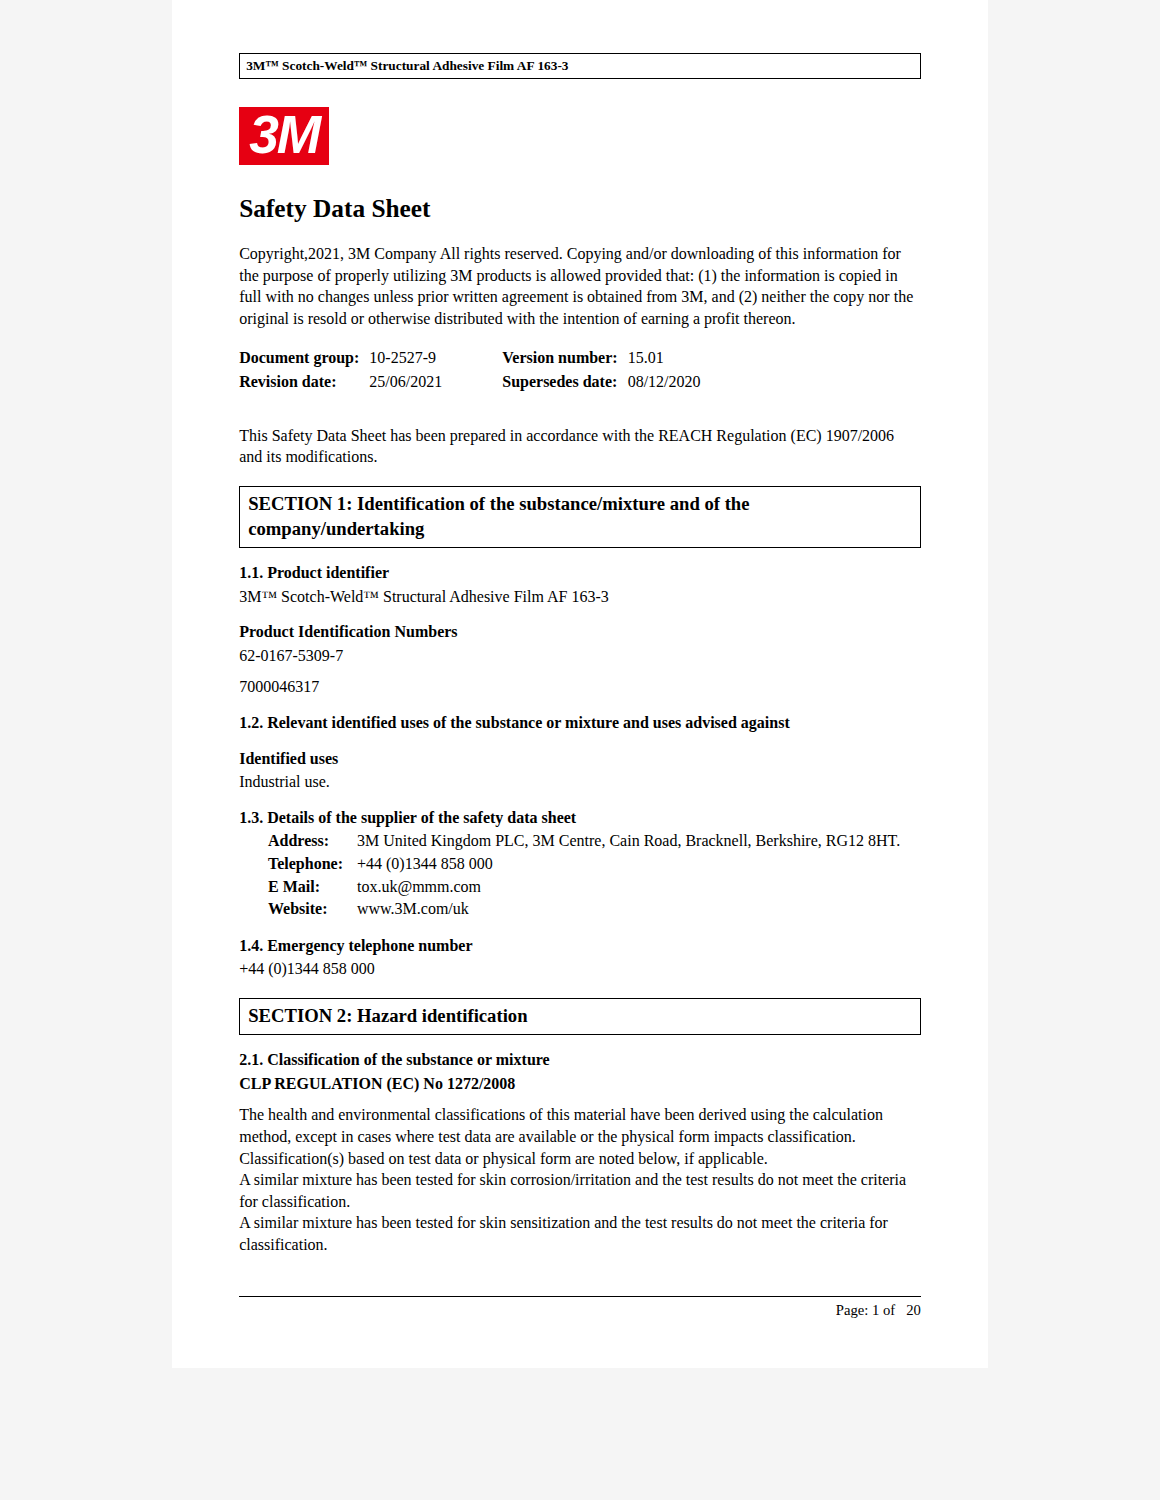3M™ Scotch-Weld™ Structural Adhesive Film AF 163-3
3M
Safety Data Sheet
Copyright,2021, 3M Company All rights reserved. Copying and/or downloading of this information for the purpose of properly utilizing 3M products is allowed provided that: (1) the information is copied in full with no changes unless prior written agreement is obtained from 3M, and (2) neither the copy nor the original is resold or otherwise distributed with the intention of earning a profit thereon.
| Document group: | 10-2527-9 | Version number: | 15.01 |
| Revision date: | 25/06/2021 | Supersedes date: | 08/12/2020 |
This Safety Data Sheet has been prepared in accordance with the REACH Regulation (EC) 1907/2006 and its modifications.
SECTION 1: Identification of the substance/mixture and of the company/undertaking
1.1. Product identifier
3M™ Scotch-Weld™ Structural Adhesive Film AF 163-3
Product Identification Numbers
62-0167-5309-7
7000046317
1.2. Relevant identified uses of the substance or mixture and uses advised against
Identified uses
Industrial use.
1.3. Details of the supplier of the safety data sheet
| Address: | 3M United Kingdom PLC, 3M Centre, Cain Road, Bracknell, Berkshire, RG12 8HT. |
| Telephone: | +44 (0)1344 858 000 |
| E Mail: | tox.uk@mmm.com |
| Website: | www.3M.com/uk |
1.4. Emergency telephone number
+44 (0)1344 858 000
SECTION 2: Hazard identification
2.1. Classification of the substance or mixture
CLP REGULATION (EC) No 1272/2008
The health and environmental classifications of this material have been derived using the calculation method, except in cases where test data are available or the physical form impacts classification. Classification(s) based on test data or physical form are noted below, if applicable.
A similar mixture has been tested for skin corrosion/irritation and the test results do not meet the criteria for classification.
A similar mixture has been tested for skin sensitization and the test results do not meet the criteria for classification.
Page: 1 of 20